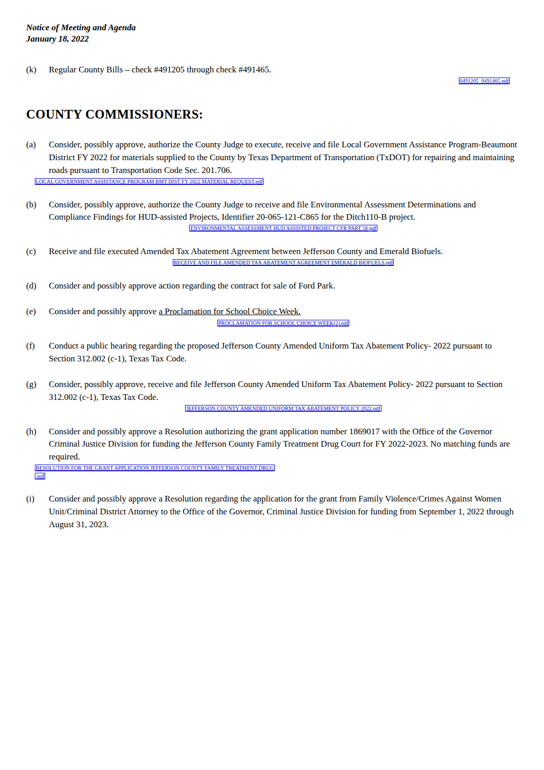Notice of Meeting and Agenda
January 18, 2022
(k) Regular County Bills – check #491205 through check #491465. 0491205_0491465.pdf
COUNTY COMMISSIONERS:
(a) Consider, possibly approve, authorize the County Judge to execute, receive and file Local Government Assistance Program-Beaumont District FY 2022 for materials supplied to the County by Texas Department of Transportation (TxDOT) for repairing and maintaining roads pursuant to Transportation Code Sec. 201.706. LOCAL GOVERNMENT ASSISTANCE PROGRAM BMT DIST FY 2022 MATERIAL REQUEST.pdf
(b) Consider, possibly approve, authorize the County Judge to receive and file Environmental Assessment Determinations and Compliance Findings for HUD-assisted Projects, Identifier 20-065-121-C865 for the Ditch110-B project. ENVIRONMENTAL ASSESSMENT HUD ASSISTED PROJECT CFR PART 58.pdf
(c) Receive and file executed Amended Tax Abatement Agreement between Jefferson County and Emerald Biofuels. RECEIVE AND FILE AMENDED TAX ABATEMENT AGREEMENT EMERALD BIOFUELS.pdf
(d) Consider and possibly approve action regarding the contract for sale of Ford Park.
(e) Consider and possibly approve a Proclamation for School Choice Week. PROCLAMATION FOR SCHOOL CHOICE WEEK(2).pdf
(f) Conduct a public hearing regarding the proposed Jefferson County Amended Uniform Tax Abatement Policy- 2022 pursuant to Section 312.002 (c-1), Texas Tax Code.
(g) Consider, possibly approve, receive and file Jefferson County Amended Uniform Tax Abatement Policy- 2022 pursuant to Section 312.002 (c-1), Texas Tax Code. JEFFERSON COUNTY AMENDED UNIFORM TAX ABATEMENT POLICY 2022.pdf
(h) Consider and possibly approve a Resolution authorizing the grant application number 1869017 with the Office of the Governor Criminal Justice Division for funding the Jefferson County Family Treatment Drug Court for FY 2022-2023. No matching funds are required. RESOLUTION FOR THE GRANT APPLICATION JEFFERSON COUNTY FAMILY TREATMENT DRUG
.pdf
(i) Consider and possibly approve a Resolution regarding the application for the grant from Family Violence/Crimes Against Women Unit/Criminal District Attorney to the Office of the Governor, Criminal Justice Division for funding from September 1, 2022 through August 31, 2023.